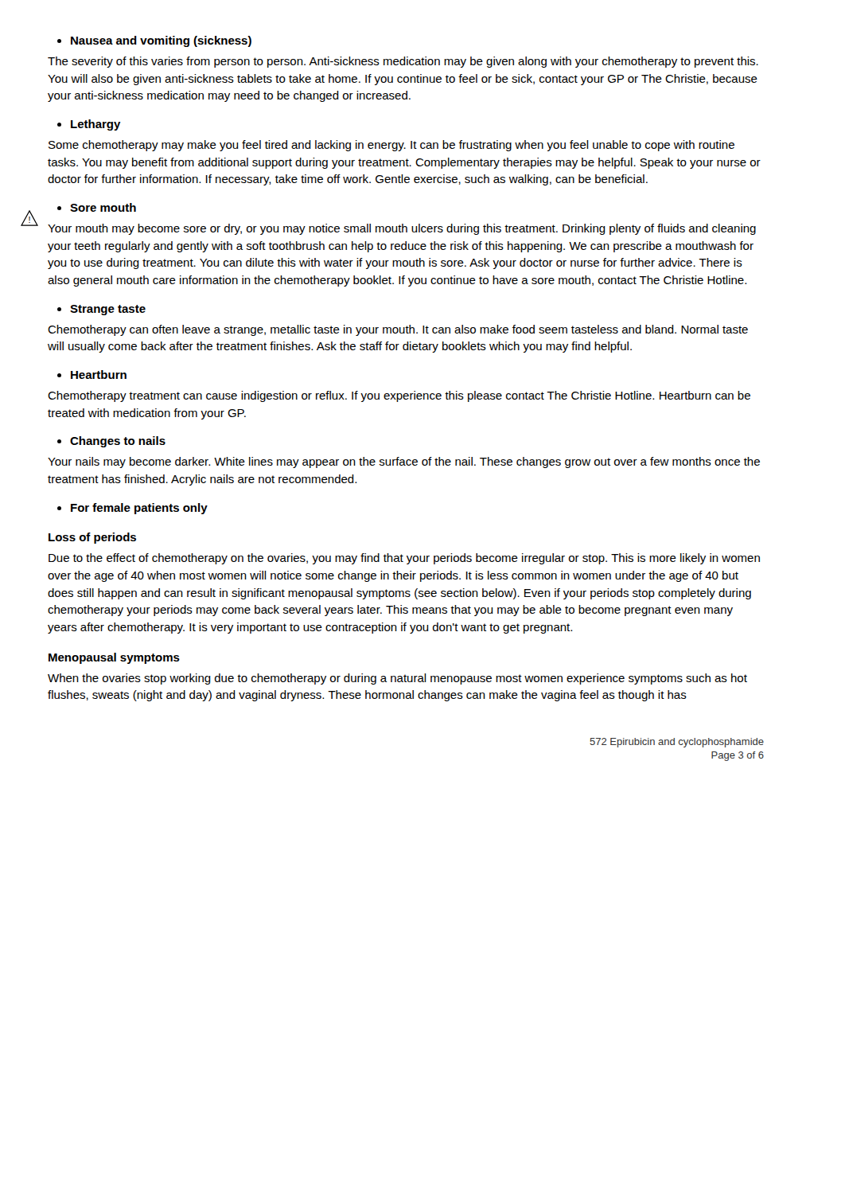Nausea and vomiting (sickness)
The severity of this varies from person to person. Anti-sickness medication may be given along with your chemotherapy to prevent this. You will also be given anti-sickness tablets to take at home. If you continue to feel or be sick, contact your GP or The Christie, because your anti-sickness medication may need to be changed or increased.
Lethargy
Some chemotherapy may make you feel tired and lacking in energy. It can be frustrating when you feel unable to cope with routine tasks. You may benefit from additional support during your treatment. Complementary therapies may be helpful. Speak to your nurse or doctor for further information. If necessary, take time off work. Gentle exercise, such as walking, can be beneficial.
!
Sore mouth
Your mouth may become sore or dry, or you may notice small mouth ulcers during this treatment. Drinking plenty of fluids and cleaning your teeth regularly and gently with a soft toothbrush can help to reduce the risk of this happening. We can prescribe a mouthwash for you to use during treatment. You can dilute this with water if your mouth is sore. Ask your doctor or nurse for further advice. There is also general mouth care information in the chemotherapy booklet. If you continue to have a sore mouth, contact The Christie Hotline.
Strange taste
Chemotherapy can often leave a strange, metallic taste in your mouth. It can also make food seem tasteless and bland. Normal taste will usually come back after the treatment finishes. Ask the staff for dietary booklets which you may find helpful.
Heartburn
Chemotherapy treatment can cause indigestion or reflux. If you experience this please contact The Christie Hotline. Heartburn can be treated with medication from your GP.
Changes to nails
Your nails may become darker. White lines may appear on the surface of the nail. These changes grow out over a few months once the treatment has finished. Acrylic nails are not recommended.
For female patients only
Loss of periods
Due to the effect of chemotherapy on the ovaries, you may find that your periods become irregular or stop. This is more likely in women over the age of 40 when most women will notice some change in their periods. It is less common in women under the age of 40 but does still happen and can result in significant menopausal symptoms (see section below). Even if your periods stop completely during chemotherapy your periods may come back several years later. This means that you may be able to become pregnant even many years after chemotherapy. It is very important to use contraception if you don't want to get pregnant.
Menopausal symptoms
When the ovaries stop working due to chemotherapy or during a natural menopause most women experience symptoms such as hot flushes, sweats (night and day) and vaginal dryness. These hormonal changes can make the vagina feel as though it has
572 Epirubicin and cyclophosphamide
Page 3 of 6